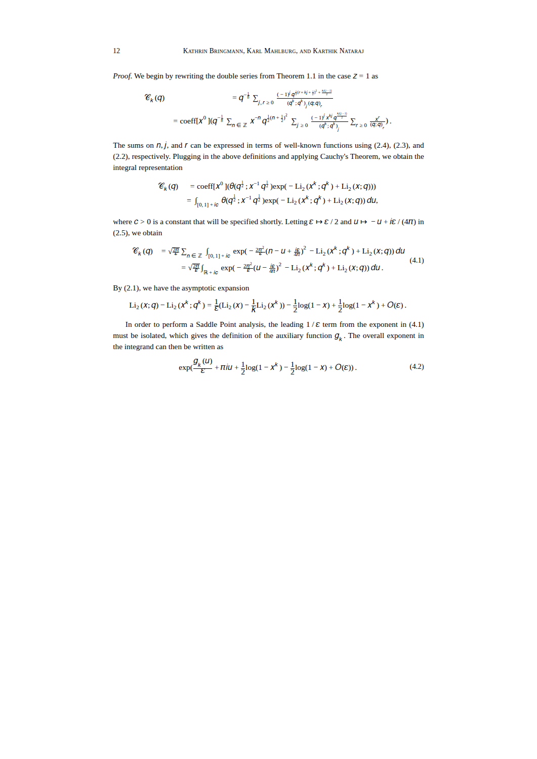12 Kathrin Bringmann, Karl Mahlburg, and Karthik Nataraj
Proof. We begin by rewriting the double series from Theorem 1.1 in the case z=1 as
𝒞k(q) = q−18 ∑j,r≥0 (−1)j q12(r+kj+12)2+kj(j−1)2 (qk;qk)j (q;q)r = coeff [x0] ( q−18 ∑n∈ℤ x−n q12(n+12)2 ∑j≥0 (−1)jxkjqkj(j−1)2 (qk;qk)j ∑r≥0 xr (q;q)r ) .
The sums on n,j, and r can be expressed in terms of well-known functions using (2.4), (2.3), and (2.2), respectively. Plugging in the above definitions and applying Cauchy's Theorem, we obtain the integral representation
𝒞k(q) = coeff [x0] ( θ (q12;x−1q12) exp (−Li2(xk;qk)+Li2(x;q)) ) = ∫[0,1]+ic θ (q12;x−1q12) exp (−Li2(xk;qk)+Li2(x;q)) du,
where c>0 is a constant that will be specified shortly. Letting ε↦ε/2 and u↦−u+iε/(4π) in (2.5), we obtain
𝒞k(q) = 2πε ∑n∈ℤ ∫[0,1]+ic exp ( −2π2ε (n−u+iε4π)2 −Li2(xk;qk) +Li2(x;q) ) du = 2πε ∫ℝ+ic exp ( −2π2ε (u−iε4π)2 −Li2(xk;qk) +Li2(x;q) ) du. (4.1)
By (2.1), we have the asymptotic expansion
Li2(x;q) − Li2(xk;qk) = 1ε (Li2(x)−1kLi2(xk)) −12log(1−x) +12log(1−xk) +O(ε).
In order to perform a Saddle Point analysis, the leading 1/ε term from the exponent in (4.1) must be isolated, which gives the definition of the auxiliary function gk. The overall exponent in the integrand can then be written as
exp ( gk(u)ε +πiu +12log(1−xk) −12log(1−x) +O(ε) ) . (4.2)